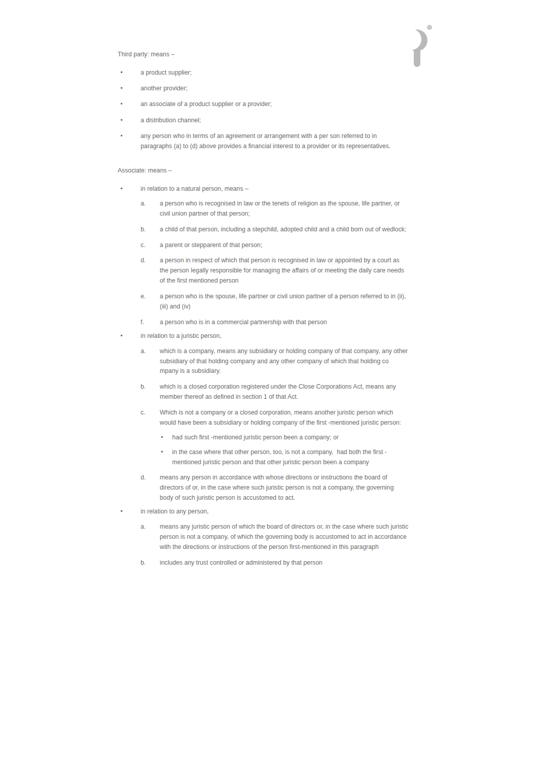Third party: means –
a product supplier;
another provider;
an associate of a product supplier or a provider;
a distribution channel;
any person who in terms of an agreement or arrangement with a per son referred to in paragraphs (a) to (d) above provides a financial interest to a provider or its representatives.
Associate: means –
in relation to a natural person, means –
a person who is recognised in law or the tenets of religion as the spouse, life partner, or civil union partner of that person;
a child of that person, including a stepchild, adopted child and a child born out of wedlock;
a parent or stepparent of that person;
a person in respect of which that person is recognised in law or appointed by a court as the person legally responsible for managing the affairs of or meeting the daily care needs of the first mentioned person
a person who is the spouse, life partner or civil union partner of a person referred to in (ii), (iii) and (iv)
a person who is in a commercial partnership with that person
in relation to a juristic person,
which is a company, means any subsidiary or holding company of that company, any other subsidiary of that holding company and any other company of which that holding co mpany is a subsidiary.
which is a closed corporation registered under the Close Corporations Act, means any member thereof as defined in section 1 of that Act.
Which is not a company or a closed corporation, means another juristic person which would have been a subsidiary or holding company of the first -mentioned juristic person:
had such first -mentioned juristic person been a company; or
in the case where that other person, too, is not a company, had both the first - mentioned juristic person and that other juristic person been a company
means any person in accordance with whose directions or instructions the board of directors of or, in the case where such juristic person is not a company, the governing body of such juristic person is accustomed to act.
in relation to any person,
means any juristic person of which the board of directors or, in the case where such juristic person is not a company, of which the governing body is accustomed to act in accordance with the directions or instructions of the person first-mentioned in this paragraph
includes any trust controlled or administered by that person